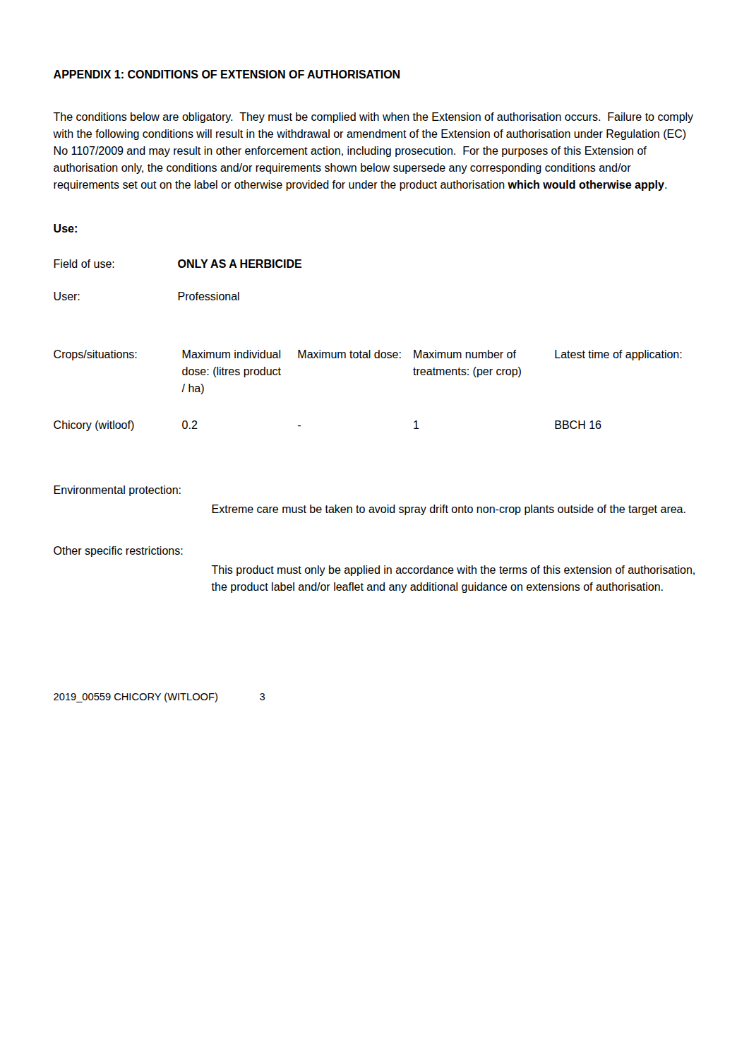APPENDIX 1: CONDITIONS OF EXTENSION OF AUTHORISATION
The conditions below are obligatory. They must be complied with when the Extension of authorisation occurs. Failure to comply with the following conditions will result in the withdrawal or amendment of the Extension of authorisation under Regulation (EC) No 1107/2009 and may result in other enforcement action, including prosecution. For the purposes of this Extension of authorisation only, the conditions and/or requirements shown below supersede any corresponding conditions and/or requirements set out on the label or otherwise provided for under the product authorisation which would otherwise apply.
Use:
| Field of use: | ONLY AS A HERBICIDE |
| User: | Professional |
| Crops/situations: | Maximum individual dose: (litres product / ha) | Maximum total dose: | Maximum number of treatments: (per crop) | Latest time of application: |
| --- | --- | --- | --- | --- |
| Chicory (witloof) | 0.2 | - | 1 | BBCH 16 |
Environmental protection:
Extreme care must be taken to avoid spray drift onto non-crop plants outside of the target area.
Other specific restrictions:
This product must only be applied in accordance with the terms of this extension of authorisation, the product label and/or leaflet and any additional guidance on extensions of authorisation.
2019_00559 CHICORY (WITLOOF)3